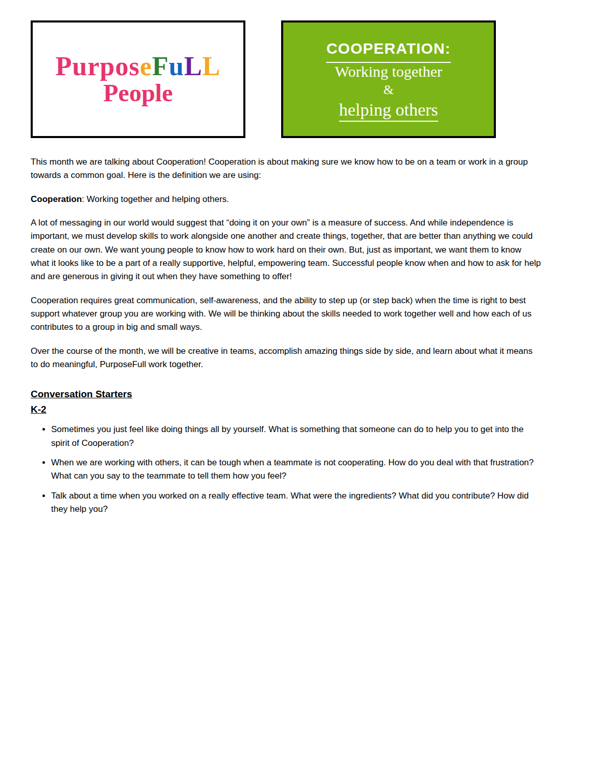PurposeFuLL
People
Cooperation:
Working together
&
helping others
This month we are talking about Cooperation! Cooperation is about making sure we know how to be on a team or work in a group towards a common goal. Here is the definition we are using:
Cooperation: Working together and helping others.
A lot of messaging in our world would suggest that “doing it on your own” is a measure of success. And while independence is important, we must develop skills to work alongside one another and create things, together, that are better than anything we could create on our own. We want young people to know how to work hard on their own. But, just as important, we want them to know what it looks like to be a part of a really supportive, helpful, empowering team. Successful people know when and how to ask for help and are generous in giving it out when they have something to offer!
Cooperation requires great communication, self-awareness, and the ability to step up (or step back) when the time is right to best support whatever group you are working with. We will be thinking about the skills needed to work together well and how each of us contributes to a group in big and small ways.
Over the course of the month, we will be creative in teams, accomplish amazing things side by side, and learn about what it means to do meaningful, PurposeFull work together.
Conversation Starters
K-2
Sometimes you just feel like doing things all by yourself. What is something that someone can do to help you to get into the spirit of Cooperation?
When we are working with others, it can be tough when a teammate is not cooperating. How do you deal with that frustration? What can you say to the teammate to tell them how you feel?
Talk about a time when you worked on a really effective team. What were the ingredients? What did you contribute? How did they help you?